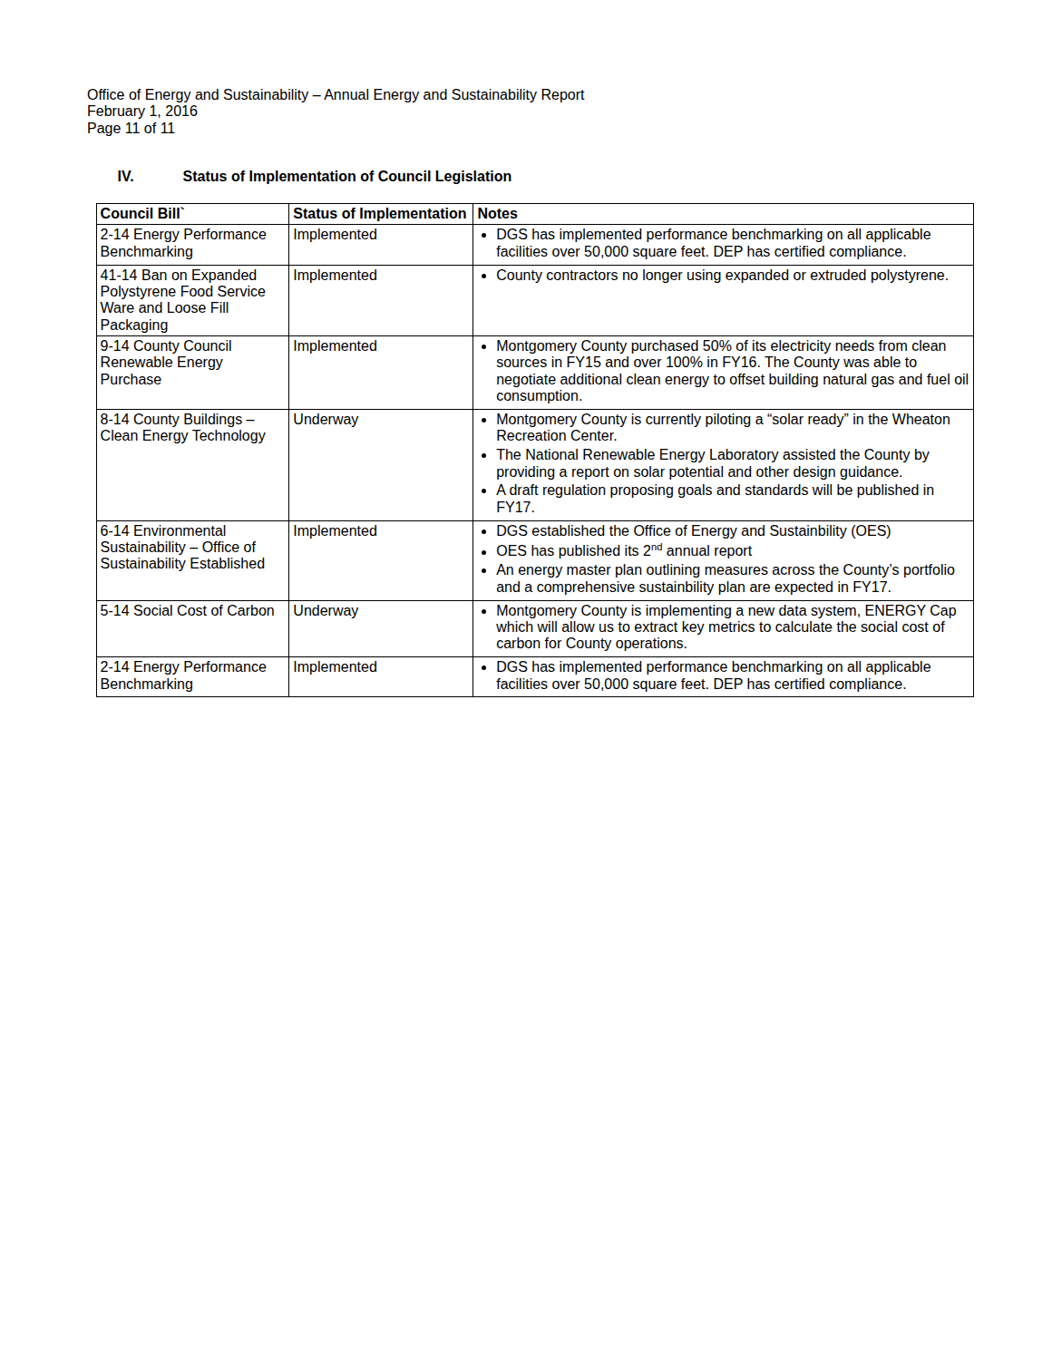Office of Energy and Sustainability – Annual Energy and Sustainability Report
February 1, 2016
Page 11 of 11
IV. Status of Implementation of Council Legislation
| Council Bill` | Status of Implementation | Notes |
| --- | --- | --- |
| 2-14 Energy Performance Benchmarking | Implemented | DGS has implemented performance benchmarking on all applicable facilities over 50,000 square feet. DEP has certified compliance. |
| 41-14 Ban on Expanded Polystyrene Food Service Ware and Loose Fill Packaging | Implemented | County contractors no longer using expanded or extruded polystyrene. |
| 9-14 County Council Renewable Energy Purchase | Implemented | Montgomery County purchased 50% of its electricity needs from clean sources in FY15 and over 100% in FY16. The County was able to negotiate additional clean energy to offset building natural gas and fuel oil consumption. |
| 8-14 County Buildings – Clean Energy Technology | Underway | Montgomery County is currently piloting a “solar ready” in the Wheaton Recreation Center. The National Renewable Energy Laboratory assisted the County by providing a report on solar potential and other design guidance. A draft regulation proposing goals and standards will be published in FY17. |
| 6-14 Environmental Sustainability – Office of Sustainability Established | Implemented | DGS established the Office of Energy and Sustainbility (OES) OES has published its 2 nd annual report An energy master plan outlining measures across the County’s portfolio and a comprehensive sustainbility plan are expected in FY17. |
| 5-14 Social Cost of Carbon | Underway | Montgomery County is implementing a new data system, ENERGY Cap which will allow us to extract key metrics to calculate the social cost of carbon for County operations. |
| 2-14 Energy Performance Benchmarking | Implemented | DGS has implemented performance benchmarking on all applicable facilities over 50,000 square feet. DEP has certified compliance. |